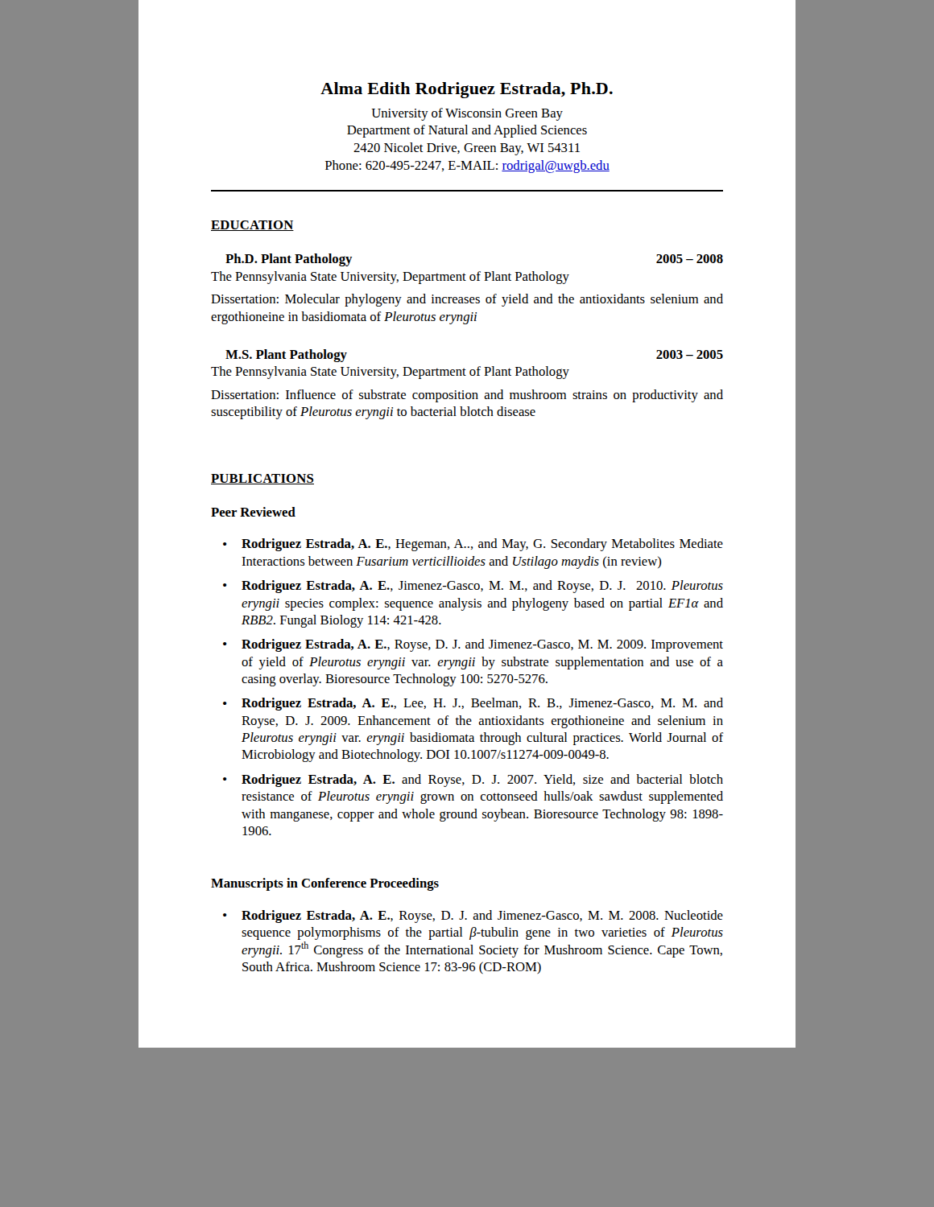Alma Edith Rodriguez Estrada, Ph.D.
University of Wisconsin Green Bay
Department of Natural and Applied Sciences
2420 Nicolet Drive, Green Bay, WI 54311
Phone: 620-495-2247, E-MAIL: rodrigal@uwgb.edu
EDUCATION
Ph.D. Plant Pathology 2005 – 2008
The Pennsylvania State University, Department of Plant Pathology
Dissertation: Molecular phylogeny and increases of yield and the antioxidants selenium and ergothioneine in basidiomata of Pleurotus eryngii
M.S. Plant Pathology 2003 – 2005
The Pennsylvania State University, Department of Plant Pathology
Dissertation: Influence of substrate composition and mushroom strains on productivity and susceptibility of Pleurotus eryngii to bacterial blotch disease
PUBLICATIONS
Peer Reviewed
Rodriguez Estrada, A. E., Hegeman, A.., and May, G. Secondary Metabolites Mediate Interactions between Fusarium verticillioides and Ustilago maydis (in review)
Rodriguez Estrada, A. E., Jimenez-Gasco, M. M., and Royse, D. J. 2010. Pleurotus eryngii species complex: sequence analysis and phylogeny based on partial EF1α and RBB2. Fungal Biology 114: 421-428.
Rodriguez Estrada, A. E., Royse, D. J. and Jimenez-Gasco, M. M. 2009. Improvement of yield of Pleurotus eryngii var. eryngii by substrate supplementation and use of a casing overlay. Bioresource Technology 100: 5270-5276.
Rodriguez Estrada, A. E., Lee, H. J., Beelman, R. B., Jimenez-Gasco, M. M. and Royse, D. J. 2009. Enhancement of the antioxidants ergothioneine and selenium in Pleurotus eryngii var. eryngii basidiomata through cultural practices. World Journal of Microbiology and Biotechnology. DOI 10.1007/s11274-009-0049-8.
Rodriguez Estrada, A. E. and Royse, D. J. 2007. Yield, size and bacterial blotch resistance of Pleurotus eryngii grown on cottonseed hulls/oak sawdust supplemented with manganese, copper and whole ground soybean. Bioresource Technology 98: 1898-1906.
Manuscripts in Conference Proceedings
Rodriguez Estrada, A. E., Royse, D. J. and Jimenez-Gasco, M. M. 2008. Nucleotide sequence polymorphisms of the partial β-tubulin gene in two varieties of Pleurotus eryngii. 17th Congress of the International Society for Mushroom Science. Cape Town, South Africa. Mushroom Science 17: 83-96 (CD-ROM)